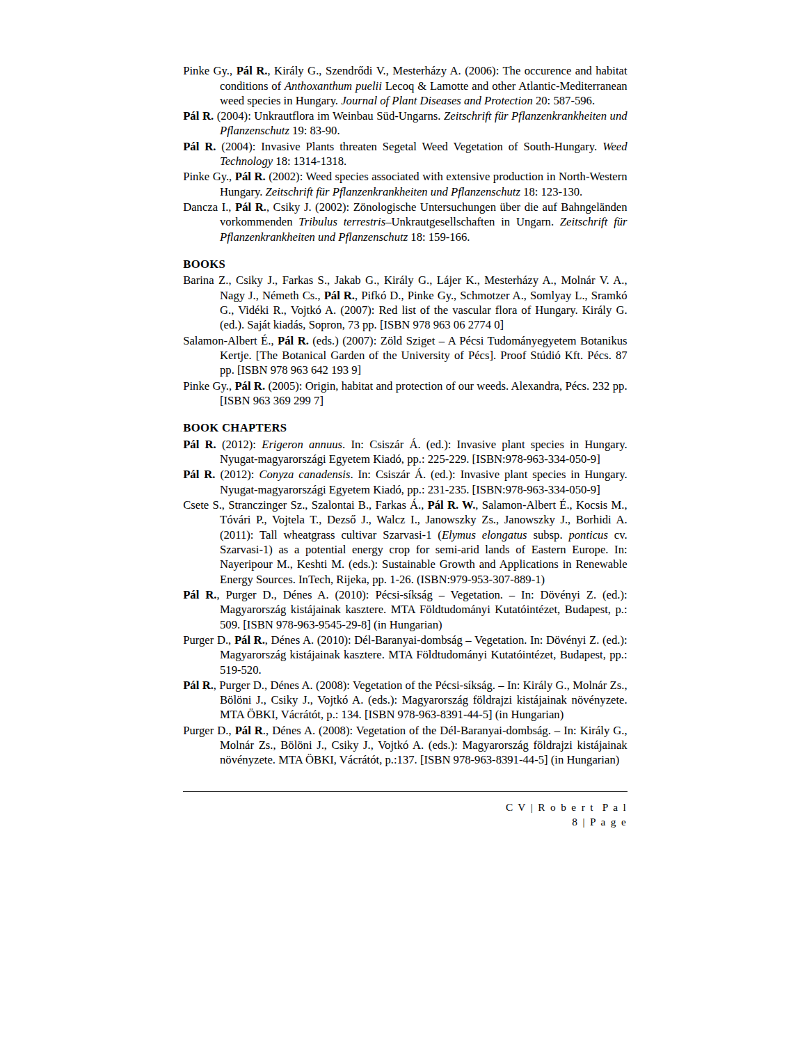Pinke Gy., Pál R., Király G., Szendrődi V., Mesterházy A. (2006): The occurence and habitat conditions of Anthoxanthum puelii Lecoq & Lamotte and other Atlantic-Mediterranean weed species in Hungary. Journal of Plant Diseases and Protection 20: 587-596.
Pál R. (2004): Unkrautflora im Weinbau Süd-Ungarns. Zeitschrift für Pflanzenkrankheiten und Pflanzenschutz 19: 83-90.
Pál R. (2004): Invasive Plants threaten Segetal Weed Vegetation of South-Hungary. Weed Technology 18: 1314-1318.
Pinke Gy., Pál R. (2002): Weed species associated with extensive production in North-Western Hungary. Zeitschrift für Pflanzenkrankheiten und Pflanzenschutz 18: 123-130.
Dancza I., Pál R., Csiky J. (2002): Zönologische Untersuchungen über die auf Bahngeländen vorkommenden Tribulus terrestris–Unkrautgesellschaften in Ungarn. Zeitschrift für Pflanzenkrankheiten und Pflanzenschutz 18: 159-166.
BOOKS
Barina Z., Csiky J., Farkas S., Jakab G., Király G., Lájer K., Mesterházy A., Molnár V. A., Nagy J., Németh Cs., Pál R., Pifkó D., Pinke Gy., Schmotzer A., Somlyay L., Sramkó G., Vidéki R., Vojtkó A. (2007): Red list of the vascular flora of Hungary. Király G. (ed.). Saját kiadás, Sopron, 73 pp. [ISBN 978 963 06 2774 0]
Salamon-Albert É., Pál R. (eds.) (2007): Zöld Sziget – A Pécsi Tudományegyetem Botanikus Kertje. [The Botanical Garden of the University of Pécs]. Proof Stúdió Kft. Pécs. 87 pp. [ISBN 978 963 642 193 9]
Pinke Gy., Pál R. (2005): Origin, habitat and protection of our weeds. Alexandra, Pécs. 232 pp. [ISBN 963 369 299 7]
BOOK CHAPTERS
Pál R. (2012): Erigeron annuus. In: Csiszár Á. (ed.): Invasive plant species in Hungary. Nyugat-magyarországi Egyetem Kiadó, pp.: 225-229. [ISBN:978-963-334-050-9]
Pál R. (2012): Conyza canadensis. In: Csiszár Á. (ed.): Invasive plant species in Hungary. Nyugat-magyarországi Egyetem Kiadó, pp.: 231-235. [ISBN:978-963-334-050-9]
Csete S., Stranczinger Sz., Szalontai B., Farkas Á., Pál R. W., Salamon-Albert É., Kocsis M., Tóvári P., Vojtela T., Dezső J., Walcz I., Janowszky Zs., Janowszky J., Borhidi A. (2011): Tall wheatgrass cultivar Szarvasi-1 (Elymus elongatus subsp. ponticus cv. Szarvasi-1) as a potential energy crop for semi-arid lands of Eastern Europe. In: Nayeripour M., Keshti M. (eds.): Sustainable Growth and Applications in Renewable Energy Sources. InTech, Rijeka, pp. 1-26. (ISBN:979-953-307-889-1)
Pál R., Purger D., Dénes A. (2010): Pécsi-síkság – Vegetation. – In: Dövényi Z. (ed.): Magyarország kistájainak kasztere. MTA Földtudományi Kutatóintézet, Budapest, p.: 509. [ISBN 978-963-9545-29-8] (in Hungarian)
Purger D., Pál R., Dénes A. (2010): Dél-Baranyai-dombság – Vegetation. In: Dövényi Z. (ed.): Magyarország kistájainak kasztere. MTA Földtudományi Kutatóintézet, Budapest, pp.: 519-520.
Pál R., Purger D., Dénes A. (2008): Vegetation of the Pécsi-síkság. – In: Király G., Molnár Zs., Bölöni J., Csiky J., Vojtkó A. (eds.): Magyarország földrajzi kistájainak növényzete. MTA ÖBKI, Vácrátót, p.: 134. [ISBN 978-963-8391-44-5] (in Hungarian)
Purger D., Pál R., Dénes A. (2008): Vegetation of the Dél-Baranyai-dombság. – In: Király G., Molnár Zs., Bölöni J., Csiky J., Vojtkó A. (eds.): Magyarország földrajzi kistájainak növényzete. MTA ÖBKI, Vácrátót, p.:137. [ISBN 978-963-8391-44-5] (in Hungarian)
C V | R o b e r t P a l
8 | P a g e